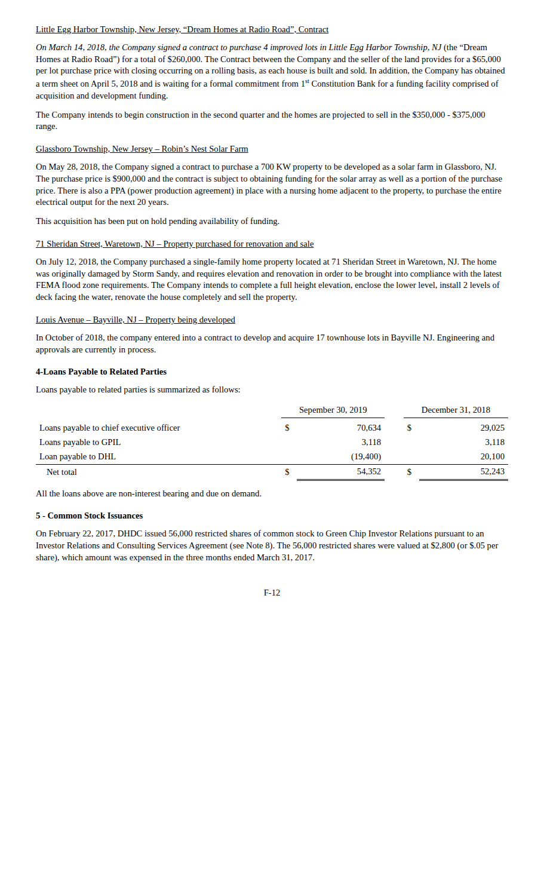Little Egg Harbor Township, New Jersey, “Dream Homes at Radio Road”, Contract
On March 14, 2018, the Company signed a contract to purchase 4 improved lots in Little Egg Harbor Township, NJ (the “Dream Homes at Radio Road”) for a total of $260,000. The Contract between the Company and the seller of the land provides for a $65,000 per lot purchase price with closing occurring on a rolling basis, as each house is built and sold. In addition, the Company has obtained a term sheet on April 5, 2018 and is waiting for a formal commitment from 1st Constitution Bank for a funding facility comprised of acquisition and development funding.
The Company intends to begin construction in the second quarter and the homes are projected to sell in the $350,000 - $375,000 range.
Glassboro Township, New Jersey – Robin’s Nest Solar Farm
On May 28, 2018, the Company signed a contract to purchase a 700 KW property to be developed as a solar farm in Glassboro, NJ. The purchase price is $900,000 and the contract is subject to obtaining funding for the solar array as well as a portion of the purchase price. There is also a PPA (power production agreement) in place with a nursing home adjacent to the property, to purchase the entire electrical output for the next 20 years.
This acquisition has been put on hold pending availability of funding.
71 Sheridan Street, Waretown, NJ – Property purchased for renovation and sale
On July 12, 2018, the Company purchased a single-family home property located at 71 Sheridan Street in Waretown, NJ. The home was originally damaged by Storm Sandy, and requires elevation and renovation in order to be brought into compliance with the latest FEMA flood zone requirements. The Company intends to complete a full height elevation, enclose the lower level, install 2 levels of deck facing the water, renovate the house completely and sell the property.
Louis Avenue – Bayville, NJ – Property being developed
In October of 2018, the company entered into a contract to develop and acquire 17 townhouse lots in Bayville NJ. Engineering and approvals are currently in process.
4-Loans Payable to Related Parties
Loans payable to related parties is summarized as follows:
| | Sepember 30, 2019 | | December 31, 2018 |
| --- | --- | --- | --- |
| Loans payable to chief executive officer | $ | 70,634 | | $ | 29,025 |
| Loans payable to GPIL | | 3,118 | | | 3,118 |
| Loan payable to DHL | | (19,400) | | | 20,100 |
| Net total | $ | 54,352 | | $ | 52,243 |
All the loans above are non-interest bearing and due on demand.
5 - Common Stock Issuances
On February 22, 2017, DHDC issued 56,000 restricted shares of common stock to Green Chip Investor Relations pursuant to an Investor Relations and Consulting Services Agreement (see Note 8). The 56,000 restricted shares were valued at $2,800 (or $.05 per share), which amount was expensed in the three months ended March 31, 2017.
F-12